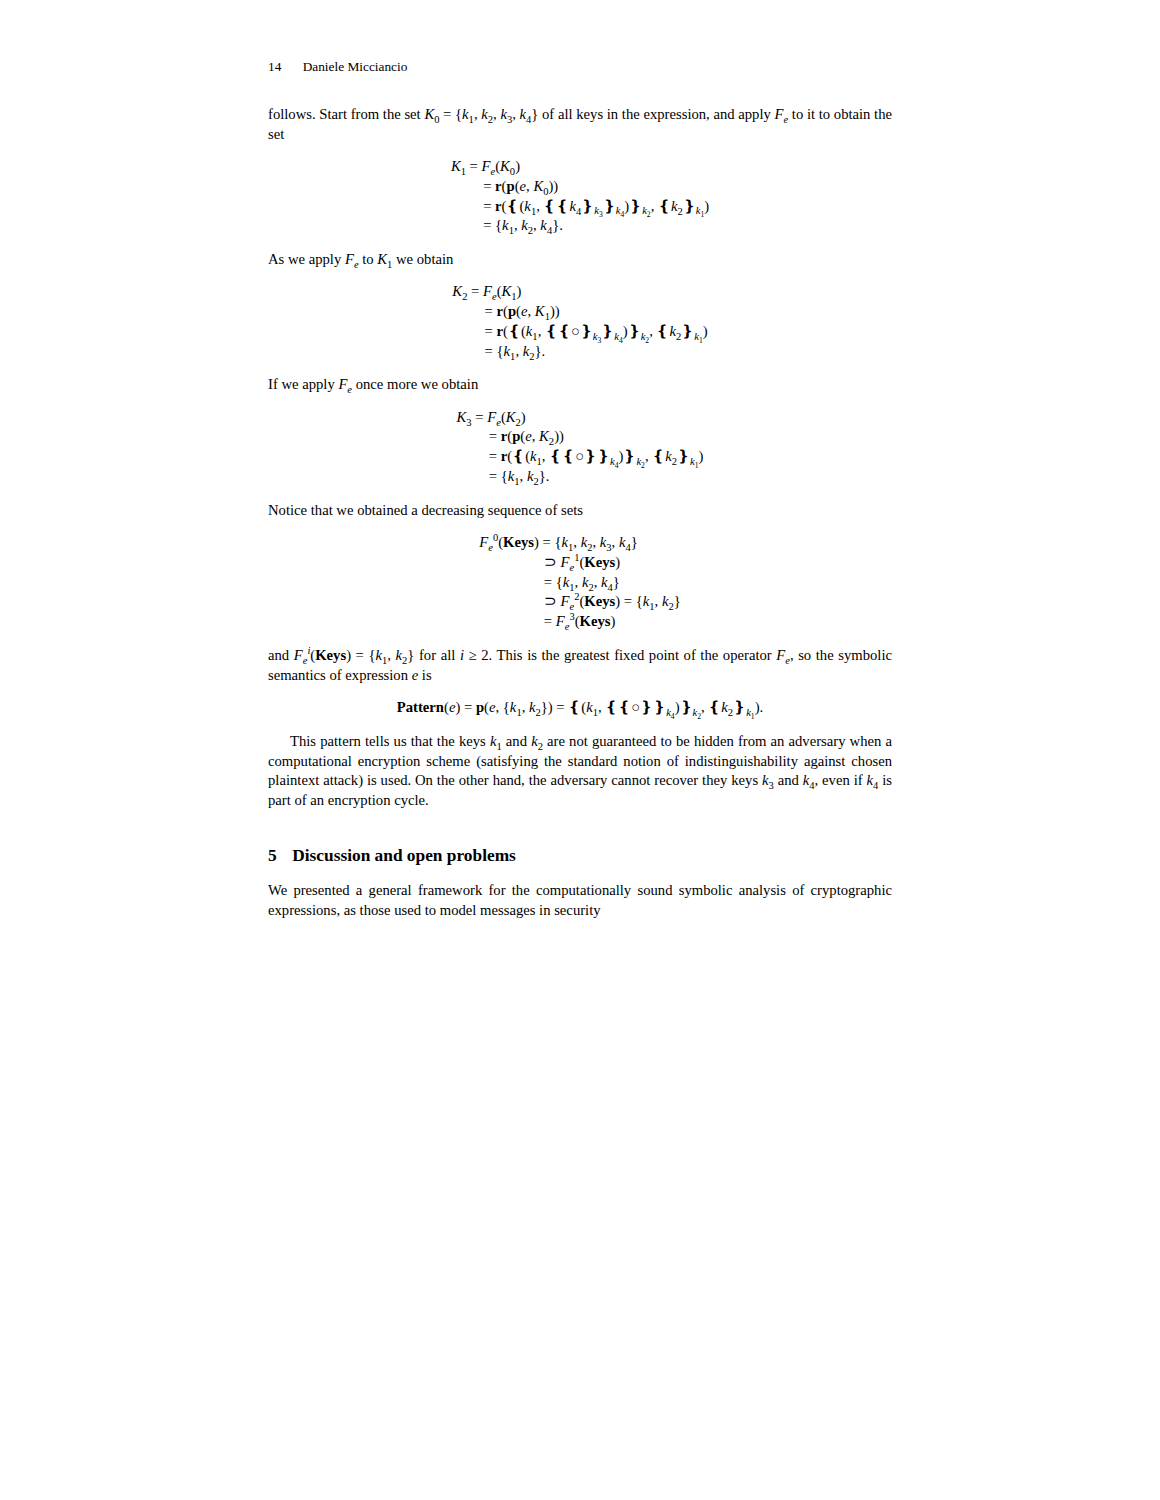14 Daniele Micciancio
follows. Start from the set K0 = {k1, k2, k3, k4} of all keys in the expression, and apply Fe to it to obtain the set
K1 = Fe(K0)
= r(p(e, K0))
= r(❴(k1, ❴❴k4❵k3❵k4)❵k2, ❴k2❵k1)
= {k1, k2, k4}.
As we apply Fe to K1 we obtain
K2 = Fe(K1)
= r(p(e, K1))
= r(❴(k1, ❴❴○❵k3❵k4)❵k2, ❴k2❵k1)
= {k1, k2}.
If we apply Fe once more we obtain
K3 = Fe(K2)
= r(p(e, K2))
= r(❴(k1, ❴❴○❵❵k4)❵k2, ❴k2❵k1)
= {k1, k2}.
Notice that we obtained a decreasing sequence of sets
Fe0(Keys) = {k1, k2, k3, k4}
⊃ Fe1(Keys)
= {k1, k2, k4}
⊃ Fe2(Keys) = {k1, k2}
= Fe3(Keys)
and Fei(Keys) = {k1, k2} for all i ≥ 2. This is the greatest fixed point of the operator Fe, so the symbolic semantics of expression e is
Pattern(e) = p(e, {k1, k2}) = ❴(k1, ❴❴○❵❵k4)❵k2, ❴k2❵k1).
This pattern tells us that the keys k1 and k2 are not guaranteed to be hidden from an adversary when a computational encryption scheme (satisfying the standard notion of indistinguishability against chosen plaintext attack) is used. On the other hand, the adversary cannot recover they keys k3 and k4, even if k4 is part of an encryption cycle.
5 Discussion and open problems
We presented a general framework for the computationally sound symbolic analysis of cryptographic expressions, as those used to model messages in security